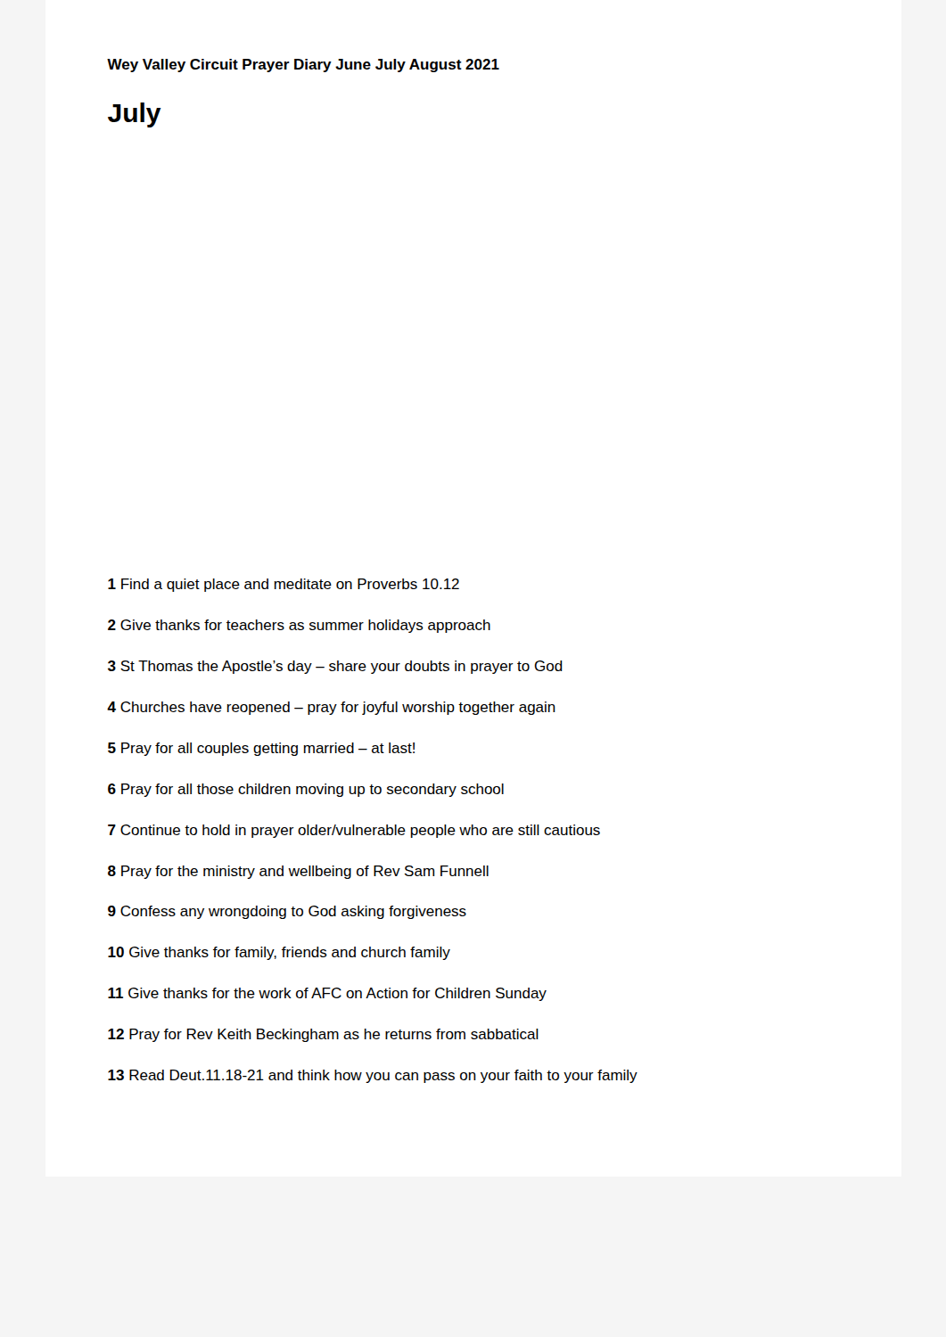Wey Valley Circuit Prayer Diary June July August 2021
July
1 Find a quiet place and meditate on Proverbs 10.12
2 Give thanks for teachers as summer holidays approach
3 St Thomas the Apostle’s day – share your doubts in prayer to God
4 Churches have reopened – pray for joyful worship together again
5 Pray for all couples getting married – at last!
6 Pray for all those children moving up to secondary school
7 Continue to hold in prayer older/vulnerable people who are still cautious
8 Pray for the ministry and wellbeing of Rev Sam Funnell
9 Confess any wrongdoing to God asking forgiveness
10 Give thanks for family, friends and church family
11 Give thanks for the work of AFC on Action for Children Sunday
12 Pray for Rev Keith Beckingham as he returns from sabbatical
13 Read Deut.11.18-21 and think how you can pass on your faith to your family